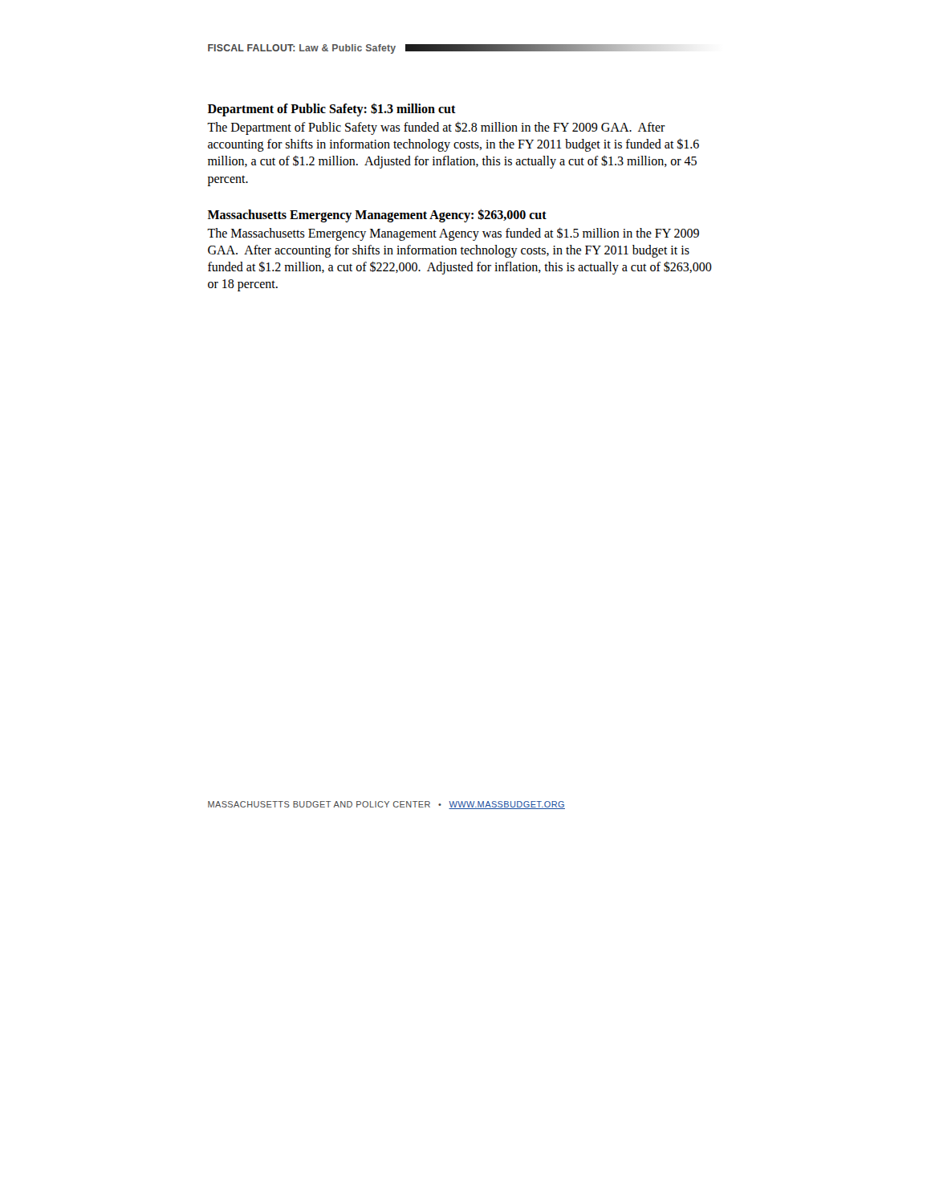FISCAL FALLOUT: Law & Public Safety
Department of Public Safety: $1.3 million cut
The Department of Public Safety was funded at $2.8 million in the FY 2009 GAA. After accounting for shifts in information technology costs, in the FY 2011 budget it is funded at $1.6 million, a cut of $1.2 million. Adjusted for inflation, this is actually a cut of $1.3 million, or 45 percent.
Massachusetts Emergency Management Agency: $263,000 cut
The Massachusetts Emergency Management Agency was funded at $1.5 million in the FY 2009 GAA. After accounting for shifts in information technology costs, in the FY 2011 budget it is funded at $1.2 million, a cut of $222,000. Adjusted for inflation, this is actually a cut of $263,000 or 18 percent.
MASSACHUSETTS BUDGET AND POLICY CENTER • WWW.MASSBUDGET.ORG